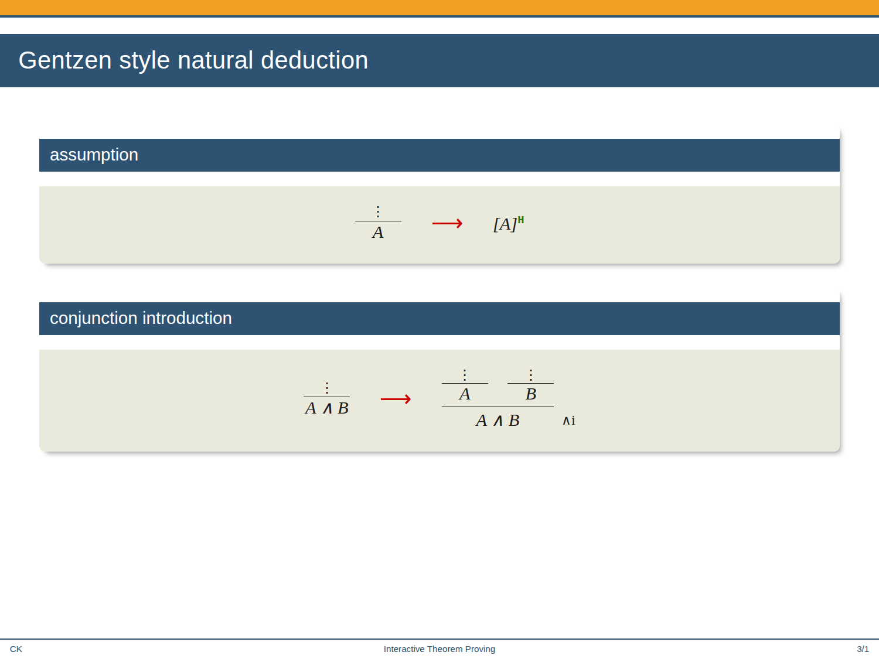Gentzen style natural deduction
assumption
⋮ A
⟶
[A]H
conjunction introduction
⋮ A ∧ B
⟶
⋮ A
⋮ B
A ∧ B
∧i
CK Interactive Theorem Proving 3/1